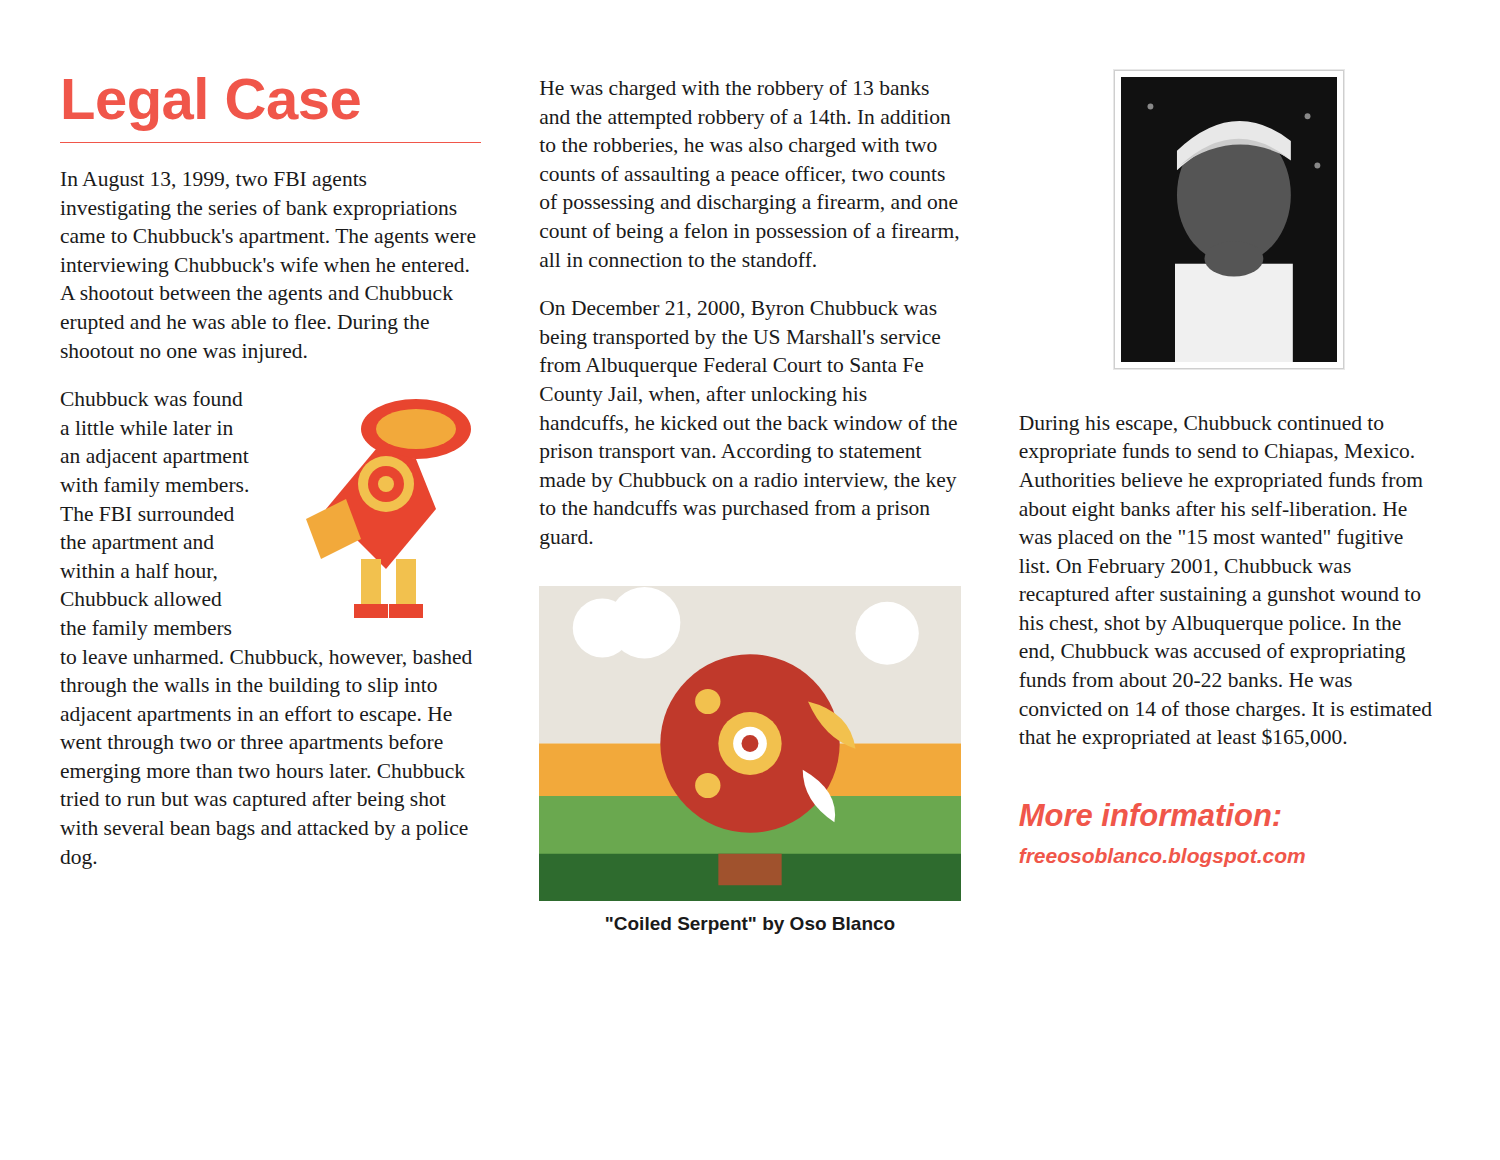Legal Case
In August 13, 1999, two FBI agents investigating the series of bank expropriations came to Chubbuck's apartment. The agents were interviewing Chubbuck's wife when he entered. A shootout between the agents and Chubbuck erupted and he was able to flee. During the shootout no one was injured.
Chubbuck was found a little while later in an adjacent apartment with family members. The FBI surrounded the apartment and within a half hour, Chubbuck allowed the family members to leave unharmed. Chubbuck, however, bashed through the walls in the building to slip into adjacent apartments in an effort to escape. He went through two or three apartments before emerging more than two hours later. Chubbuck tried to run but was captured after being shot with several bean bags and attacked by a police dog.
He was charged with the robbery of 13 banks and the attempted robbery of a 14th. In addition to the robberies, he was also charged with two counts of assaulting a peace officer, two counts of possessing and discharging a firearm, and one count of being a felon in possession of a firearm, all in connection to the standoff.
On December 21, 2000, Byron Chubbuck was being transported by the US Marshall's service from Albuquerque Federal Court to Santa Fe County Jail, when, after unlocking his handcuffs, he kicked out the back window of the prison transport van. According to statement made by Chubbuck on a radio interview, the key to the handcuffs was purchased from a prison guard.
"Coiled Serpent" by Oso Blanco
During his escape, Chubbuck continued to expropriate funds to send to Chiapas, Mexico. Authorities believe he expropriated funds from about eight banks after his self-liberation. He was placed on the "15 most wanted" fugitive list. On February 2001, Chubbuck was recaptured after sustaining a gunshot wound to his chest, shot by Albuquerque police. In the end, Chubbuck was accused of expropriating funds from about 20-22 banks. He was convicted on 14 of those charges. It is estimated that he expropriated at least $165,000.
More information:
freeosoblanco.blogspot.com